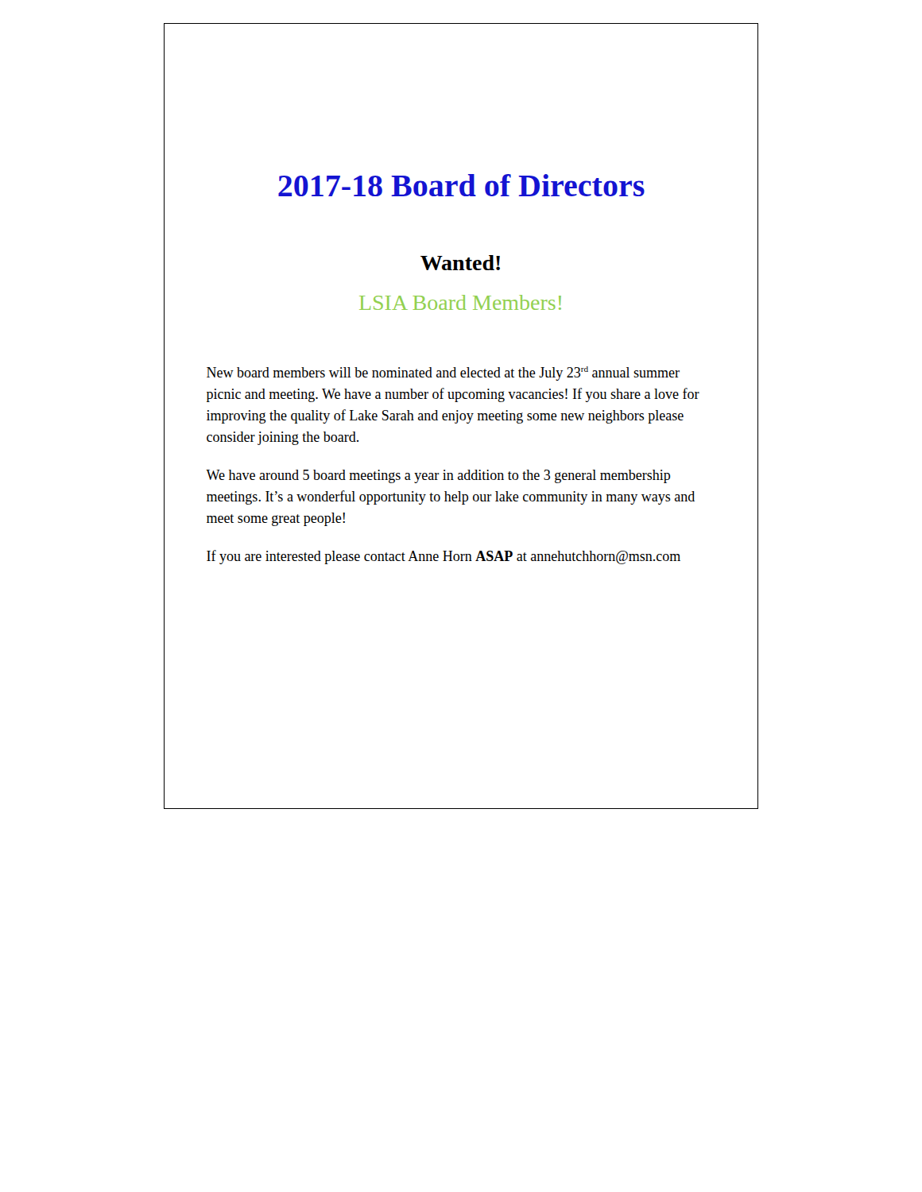2017-18 Board of Directors
Wanted!
LSIA Board Members!
New board members will be nominated and elected at the July 23rd annual summer picnic and meeting. We have a number of upcoming vacancies! If you share a love for improving the quality of Lake Sarah and enjoy meeting some new neighbors please consider joining the board.
We have around 5 board meetings a year in addition to the 3 general membership meetings. It’s a wonderful opportunity to help our lake community in many ways and meet some great people!
If you are interested please contact Anne Horn ASAP at annehutchhorn@msn.com